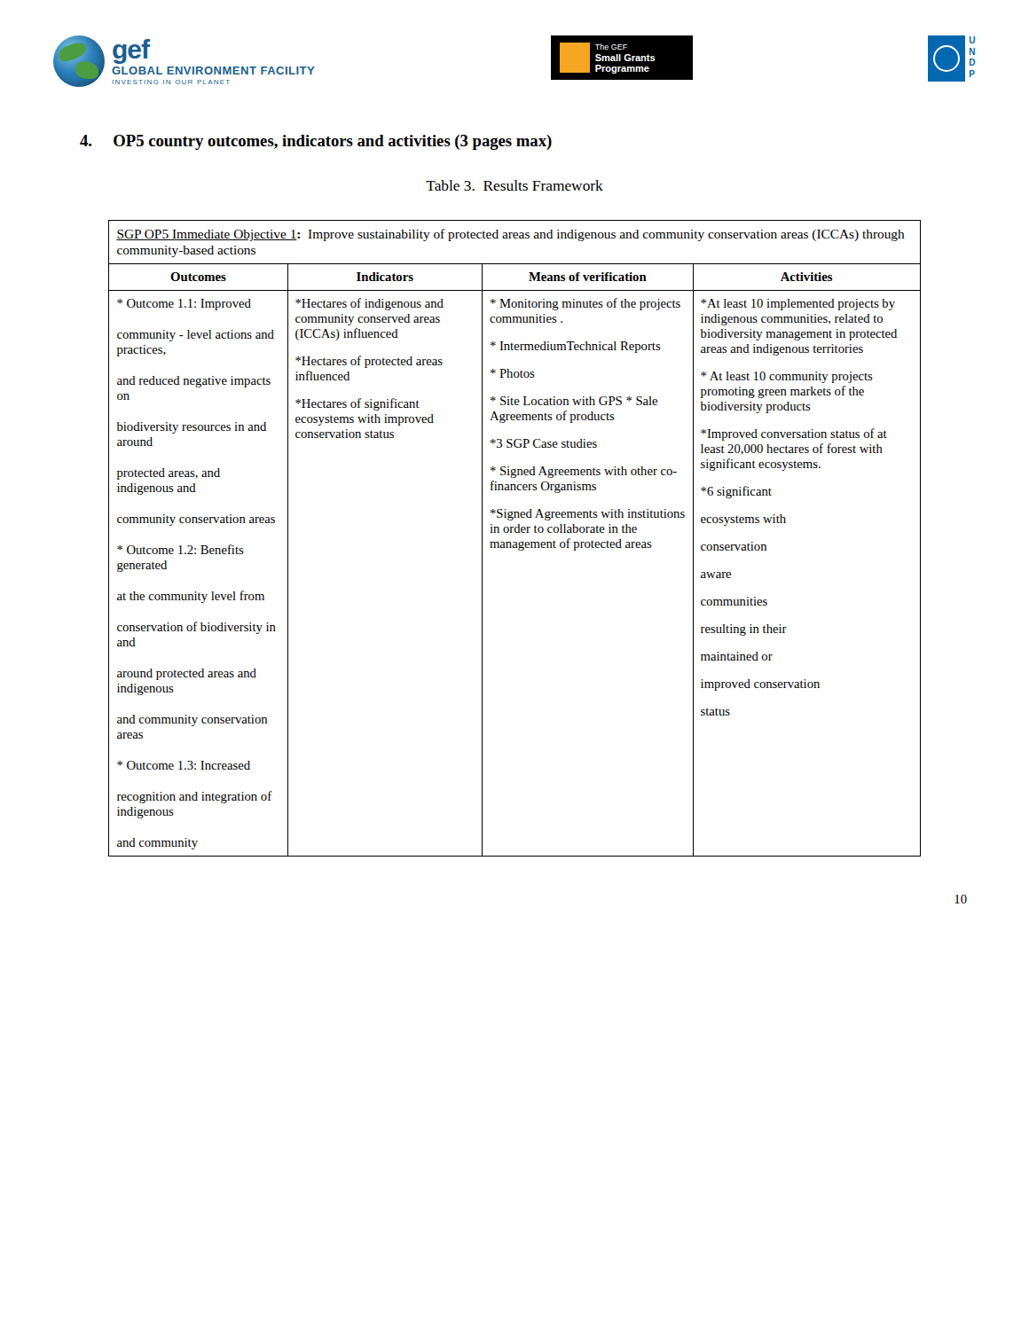gef GLOBAL ENVIRONMENT FACILITY INVESTING IN OUR PLANET
The GEF
Small Grants
Programme
U
N
D
P
4. OP5 country outcomes, indicators and activities (3 pages max)
Table 3. Results Framework
| SGP OP5 Immediate Objective 1 : Improve sustainability of protected areas and indigenous and community conservation areas (ICCAs) through community-based actions |
| Outcomes | Indicators | Means of verification | Activities |
| * Outcome 1.1: Improved community - level actions and practices, and reduced negative impacts on biodiversity resources in and around protected areas, and indigenous and community conservation areas * Outcome 1.2: Benefits generated at the community level from conservation of biodiversity in and around protected areas and indigenous and community conservation areas * Outcome 1.3: Increased recognition and integration of indigenous and community | *Hectares of indigenous and community conserved areas (ICCAs) influenced *Hectares of protected areas influenced *Hectares of significant ecosystems with improved conservation status | * Monitoring minutes of the projects communities . * IntermediumTechnical Reports * Photos * Site Location with GPS * Sale Agreements of products *3 SGP Case studies * Signed Agreements with other co-financers Organisms *Signed Agreements with institutions in order to collaborate in the management of protected areas | *At least 10 implemented projects by indigenous communities, related to biodiversity management in protected areas and indigenous territories * At least 10 community projects promoting green markets of the biodiversity products *Improved conversation status of at least 20,000 hectares of forest with significant ecosystems. *6 significant ecosystems with conservation aware communities resulting in their maintained or improved conservation status |
10